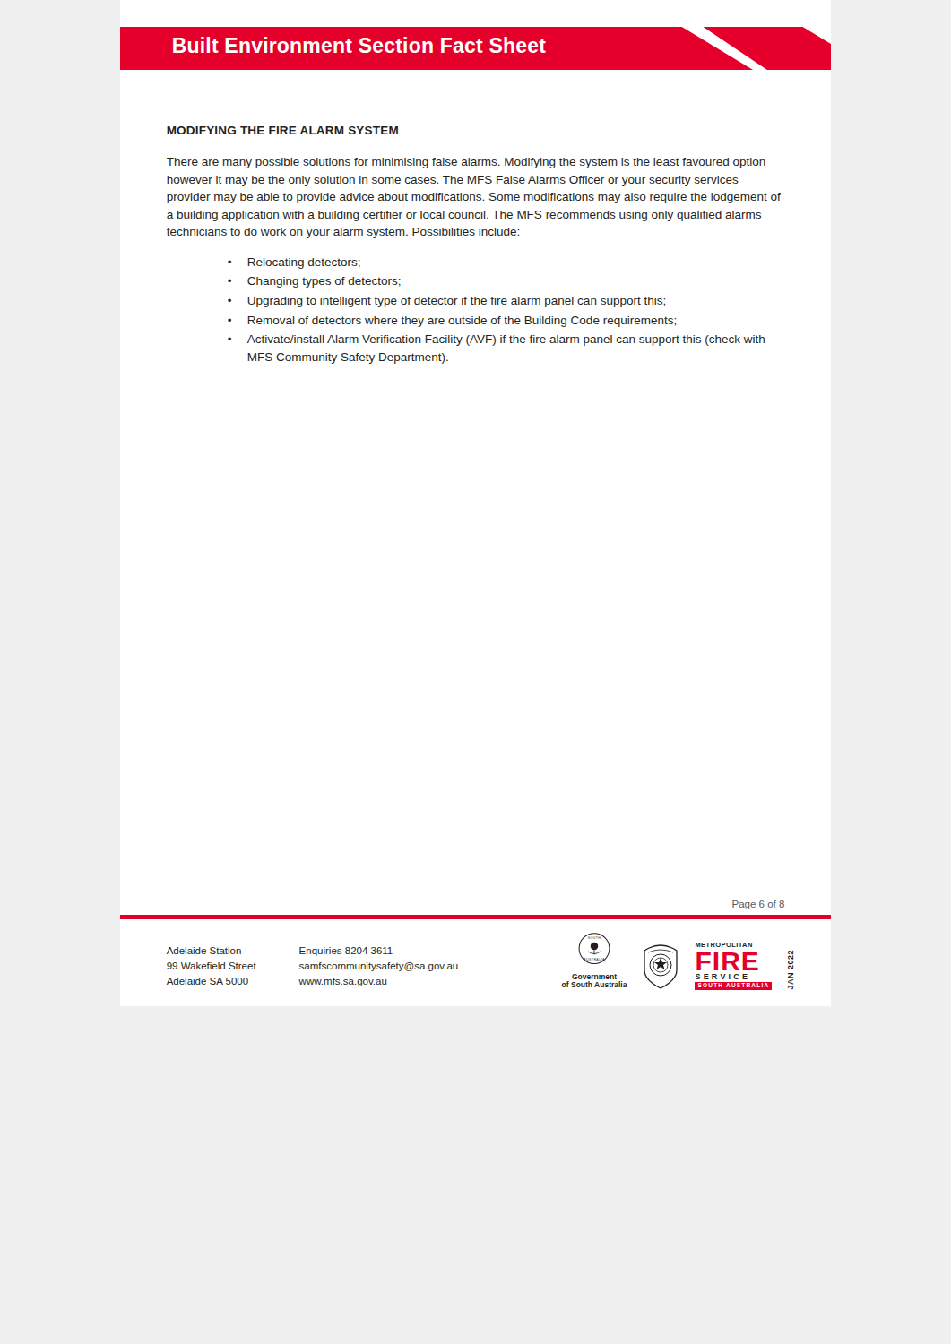Built Environment Section Fact Sheet
MODIFYING THE FIRE ALARM SYSTEM
There are many possible solutions for minimising false alarms. Modifying the system is the least favoured option however it may be the only solution in some cases. The MFS False Alarms Officer or your security services provider may be able to provide advice about modifications. Some modifications may also require the lodgement of a building application with a building certifier or local council. The MFS recommends using only qualified alarms technicians to do work on your alarm system. Possibilities include:
Relocating detectors;
Changing types of detectors;
Upgrading to intelligent type of detector if the fire alarm panel can support this;
Removal of detectors where they are outside of the Building Code requirements;
Activate/install Alarm Verification Facility (AVF) if the fire alarm panel can support this (check with MFS Community Safety Department).
Page 6 of 8
Adelaide Station
99 Wakefield Street
Adelaide SA 5000
Enquiries 8204 3611
samfscommunitysafety@sa.gov.au
www.mfs.sa.gov.au
SOUTH AUSTRALIA
Government
of South Australia
METROPOLITAN FIRE SERVICE SOUTH AUSTRALIA
JAN 2022